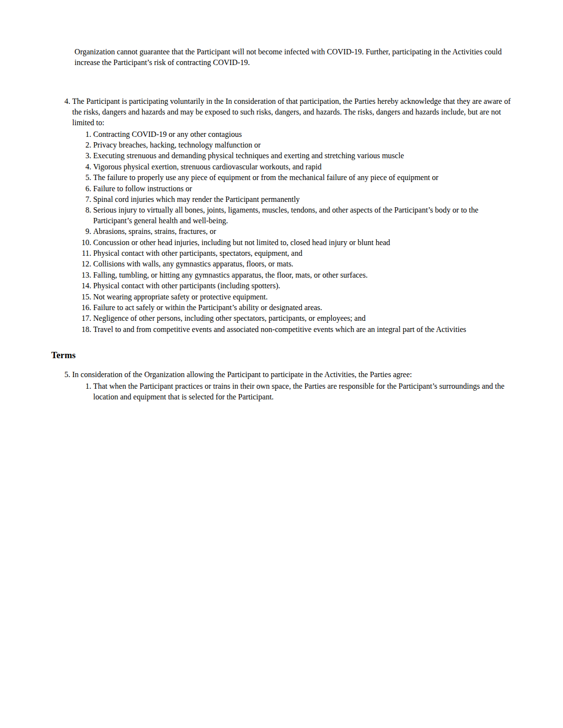Organization cannot guarantee that the Participant will not become infected with COVID-19. Further, participating in the Activities could increase the Participant’s risk of contracting COVID-19.
The Participant is participating voluntarily in the In consideration of that participation, the Parties hereby acknowledge that they are aware of the risks, dangers and hazards and may be exposed to such risks, dangers, and hazards. The risks, dangers and hazards include, but are not limited to:
Contracting COVID-19 or any other contagious
Privacy breaches, hacking, technology malfunction or
Executing strenuous and demanding physical techniques and exerting and stretching various muscle
Vigorous physical exertion, strenuous cardiovascular workouts, and rapid
The failure to properly use any piece of equipment or from the mechanical failure of any piece of equipment or
Failure to follow instructions or
Spinal cord injuries which may render the Participant permanently
Serious injury to virtually all bones, joints, ligaments, muscles, tendons, and other aspects of the Participant’s body or to the Participant’s general health and well-being.
Abrasions, sprains, strains, fractures, or
Concussion or other head injuries, including but not limited to, closed head injury or blunt head
Physical contact with other participants, spectators, equipment, and
Collisions with walls, any gymnastics apparatus, floors, or mats.
Falling, tumbling, or hitting any gymnastics apparatus, the floor, mats, or other surfaces.
Physical contact with other participants (including spotters).
Not wearing appropriate safety or protective equipment.
Failure to act safely or within the Participant’s ability or designated areas.
Negligence of other persons, including other spectators, participants, or employees; and
Travel to and from competitive events and associated non-competitive events which are an integral part of the Activities
Terms
In consideration of the Organization allowing the Participant to participate in the Activities, the Parties agree:
That when the Participant practices or trains in their own space, the Parties are responsible for the Participant’s surroundings and the location and equipment that is selected for the Participant.